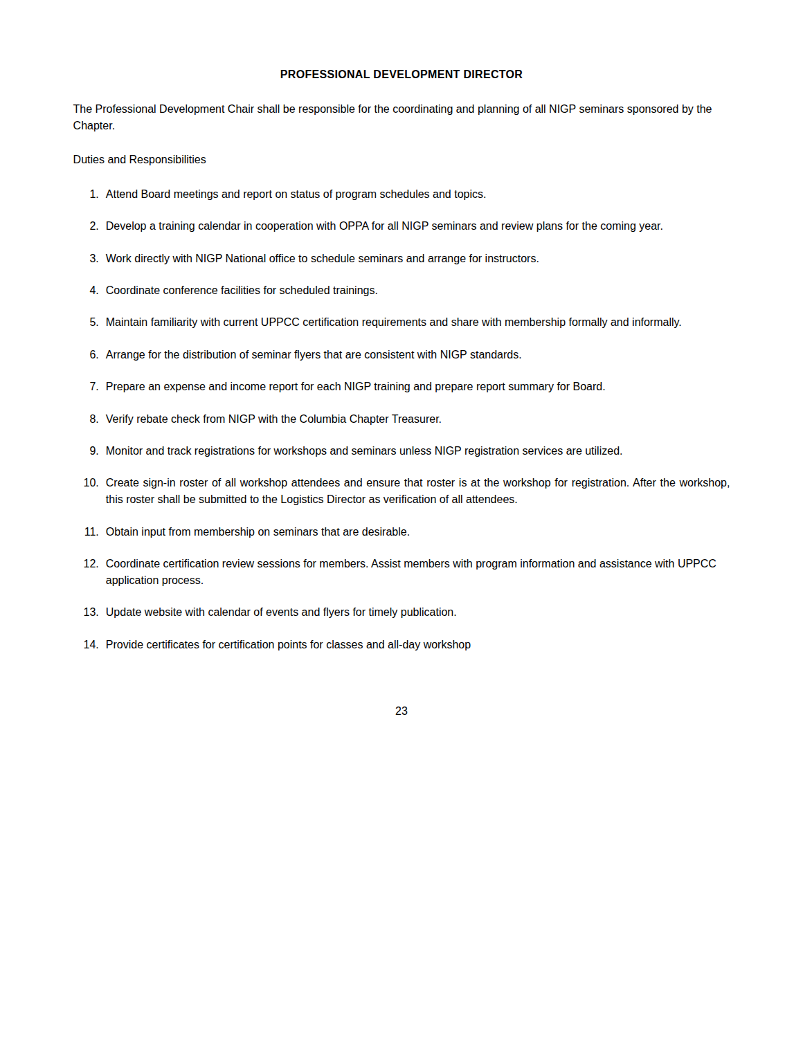PROFESSIONAL DEVELOPMENT DIRECTOR
The Professional Development Chair shall be responsible for the coordinating and planning of all NIGP seminars sponsored by the Chapter.
Duties and Responsibilities
Attend Board meetings and report on status of program schedules and topics.
Develop a training calendar in cooperation with OPPA for all NIGP seminars and review plans for the coming year.
Work directly with NIGP National office to schedule seminars and arrange for instructors.
Coordinate conference facilities for scheduled trainings.
Maintain familiarity with current UPPCC certification requirements and share with membership formally and informally.
Arrange for the distribution of seminar flyers that are consistent with NIGP standards.
Prepare an expense and income report for each NIGP training and prepare report summary for Board.
Verify rebate check from NIGP with the Columbia Chapter Treasurer.
Monitor and track registrations for workshops and seminars unless NIGP registration services are utilized.
Create sign-in roster of all workshop attendees and ensure that roster is at the workshop for registration. After the workshop, this roster shall be submitted to the Logistics Director as verification of all attendees.
Obtain input from membership on seminars that are desirable.
Coordinate certification review sessions for members. Assist members with program information and assistance with UPPCC application process.
Update website with calendar of events and flyers for timely publication.
Provide certificates for certification points for classes and all-day workshop
23